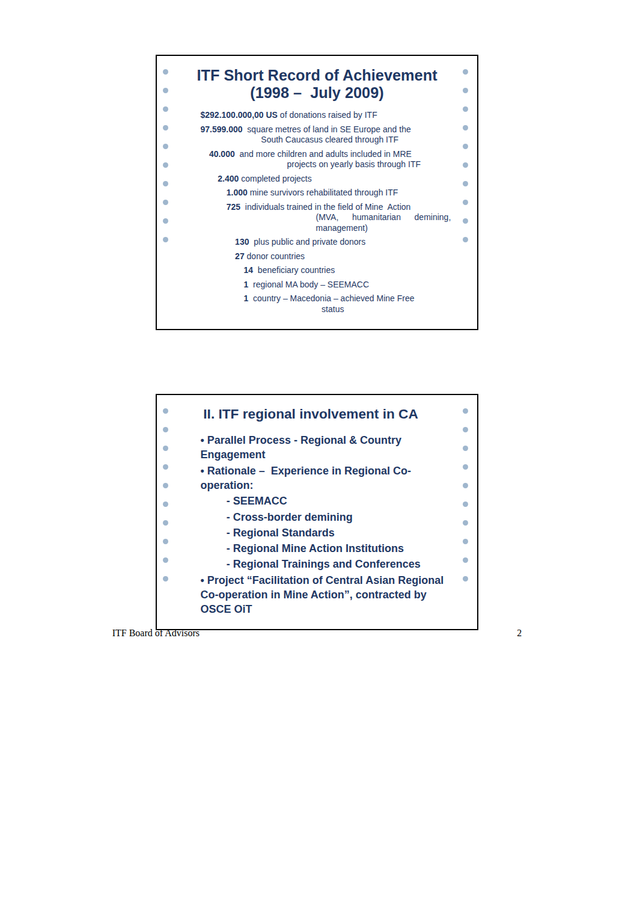ITF Short Record of Achievement
(1998 – July 2009)
$292.100.000,00 US of donations raised by ITF
97.599.000 square metres of land in SE Europe and the South Caucasus cleared through ITF
40.000 and more children and adults included in MRE projects on yearly basis through ITF
2.400 completed projects
1.000 mine survivors rehabilitated through ITF
725 individuals trained in the field of Mine Action (MVA, humanitarian demining, management)
130 plus public and private donors
27 donor countries
14 beneficiary countries
1 regional MA body – SEEMACC
1 country – Macedonia – achieved Mine Free status
II. ITF regional involvement in CA
• Parallel Process - Regional & Country Engagement
• Rationale – Experience in Regional Co-operation:
- SEEMACC
- Cross-border demining
- Regional Standards
- Regional Mine Action Institutions
- Regional Trainings and Conferences
• Project “Facilitation of Central Asian Regional Co-operation in Mine Action”, contracted by OSCE OiT
ITF Board of Advisors 2